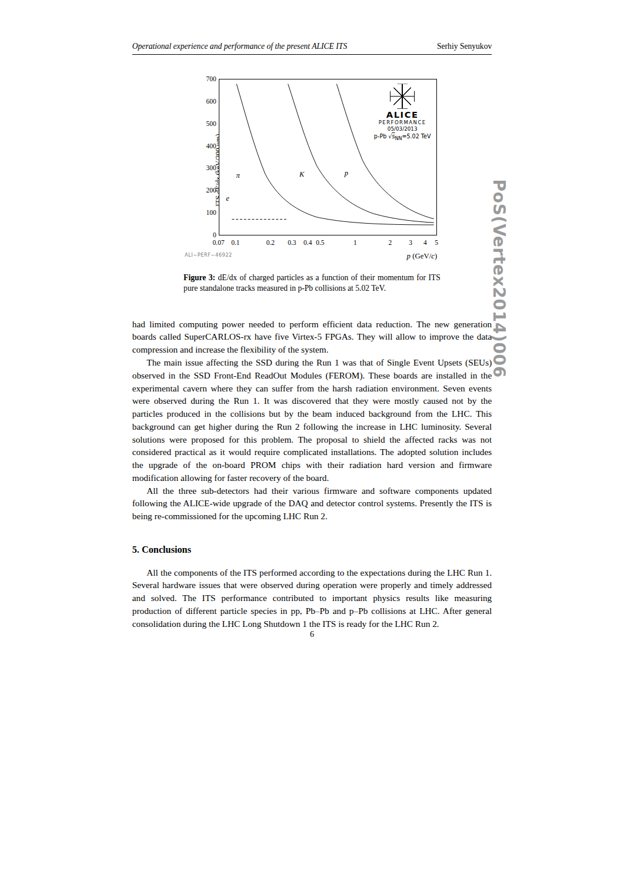Operational experience and performance of the present ALICE ITS Serhiy Senyukov
PoS(Vertex2014)006
ITS dE/dx (keV/300 µm)
700
600
500
400
300
200
100
0
ALICE
PERFORMANCE
05/03/2013
p-Pb √sNN=5.02 TeV
π
K
p
e
0.07
0.1
0.2
0.3
0.4
0.5
1
2
3
4
5
p (GeV/c)
ALI−PERF−46922
Figure 3: dE/dx of charged particles as a function of their momentum for ITS pure standalone tracks measured in p-Pb collisions at 5.02 TeV.
had limited computing power needed to perform efficient data reduction. The new generation boards called SuperCARLOS-rx have five Virtex-5 FPGAs. They will allow to improve the data compression and increase the flexibility of the system.
The main issue affecting the SSD during the Run 1 was that of Single Event Upsets (SEUs) observed in the SSD Front-End ReadOut Modules (FEROM). These boards are installed in the experimental cavern where they can suffer from the harsh radiation environment. Seven events were observed during the Run 1. It was discovered that they were mostly caused not by the particles produced in the collisions but by the beam induced background from the LHC. This background can get higher during the Run 2 following the increase in LHC luminosity. Several solutions were proposed for this problem. The proposal to shield the affected racks was not considered practical as it would require complicated installations. The adopted solution includes the upgrade of the on-board PROM chips with their radiation hard version and firmware modification allowing for faster recovery of the board.
All the three sub-detectors had their various firmware and software components updated following the ALICE-wide upgrade of the DAQ and detector control systems. Presently the ITS is being re-commissioned for the upcoming LHC Run 2.
5. Conclusions
All the components of the ITS performed according to the expectations during the LHC Run 1. Several hardware issues that were observed during operation were properly and timely addressed and solved. The ITS performance contributed to important physics results like measuring production of different particle species in pp, Pb–Pb and p–Pb collisions at LHC. After general consolidation during the LHC Long Shutdown 1 the ITS is ready for the LHC Run 2.
6